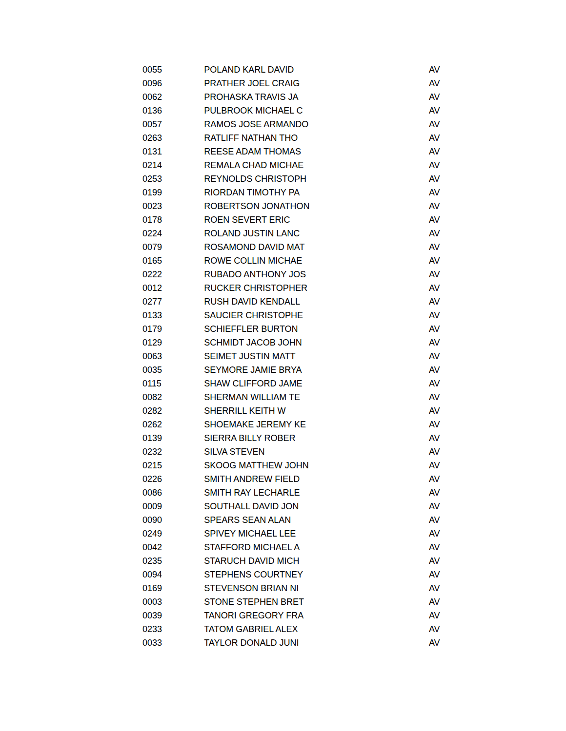| 0055 | POLAND KARL DAVID | AV |
| 0096 | PRATHER JOEL CRAIG | AV |
| 0062 | PROHASKA TRAVIS JA | AV |
| 0136 | PULBROOK MICHAEL C | AV |
| 0057 | RAMOS JOSE ARMANDO | AV |
| 0263 | RATLIFF NATHAN THO | AV |
| 0131 | REESE ADAM THOMAS | AV |
| 0214 | REMALA CHAD MICHAE | AV |
| 0253 | REYNOLDS CHRISTOPH | AV |
| 0199 | RIORDAN TIMOTHY PA | AV |
| 0023 | ROBERTSON JONATHON | AV |
| 0178 | ROEN SEVERT ERIC | AV |
| 0224 | ROLAND JUSTIN LANC | AV |
| 0079 | ROSAMOND DAVID MAT | AV |
| 0165 | ROWE COLLIN MICHAE | AV |
| 0222 | RUBADO ANTHONY JOS | AV |
| 0012 | RUCKER CHRISTOPHER | AV |
| 0277 | RUSH DAVID KENDALL | AV |
| 0133 | SAUCIER CHRISTOPHE | AV |
| 0179 | SCHIEFFLER BURTON | AV |
| 0129 | SCHMIDT JACOB JOHN | AV |
| 0063 | SEIMET JUSTIN MATT | AV |
| 0035 | SEYMORE JAMIE BRYA | AV |
| 0115 | SHAW CLIFFORD JAME | AV |
| 0082 | SHERMAN WILLIAM TE | AV |
| 0282 | SHERRILL KEITH W | AV |
| 0262 | SHOEMAKE JEREMY KE | AV |
| 0139 | SIERRA BILLY ROBER | AV |
| 0232 | SILVA STEVEN | AV |
| 0215 | SKOOG MATTHEW JOHN | AV |
| 0226 | SMITH ANDREW FIELD | AV |
| 0086 | SMITH RAY LECHARLE | AV |
| 0009 | SOUTHALL DAVID JON | AV |
| 0090 | SPEARS SEAN ALAN | AV |
| 0249 | SPIVEY MICHAEL LEE | AV |
| 0042 | STAFFORD MICHAEL A | AV |
| 0235 | STARUCH DAVID MICH | AV |
| 0094 | STEPHENS COURTNEY | AV |
| 0169 | STEVENSON BRIAN NI | AV |
| 0003 | STONE STEPHEN BRET | AV |
| 0039 | TANORI GREGORY FRA | AV |
| 0233 | TATOM GABRIEL ALEX | AV |
| 0033 | TAYLOR DONALD JUNI | AV |